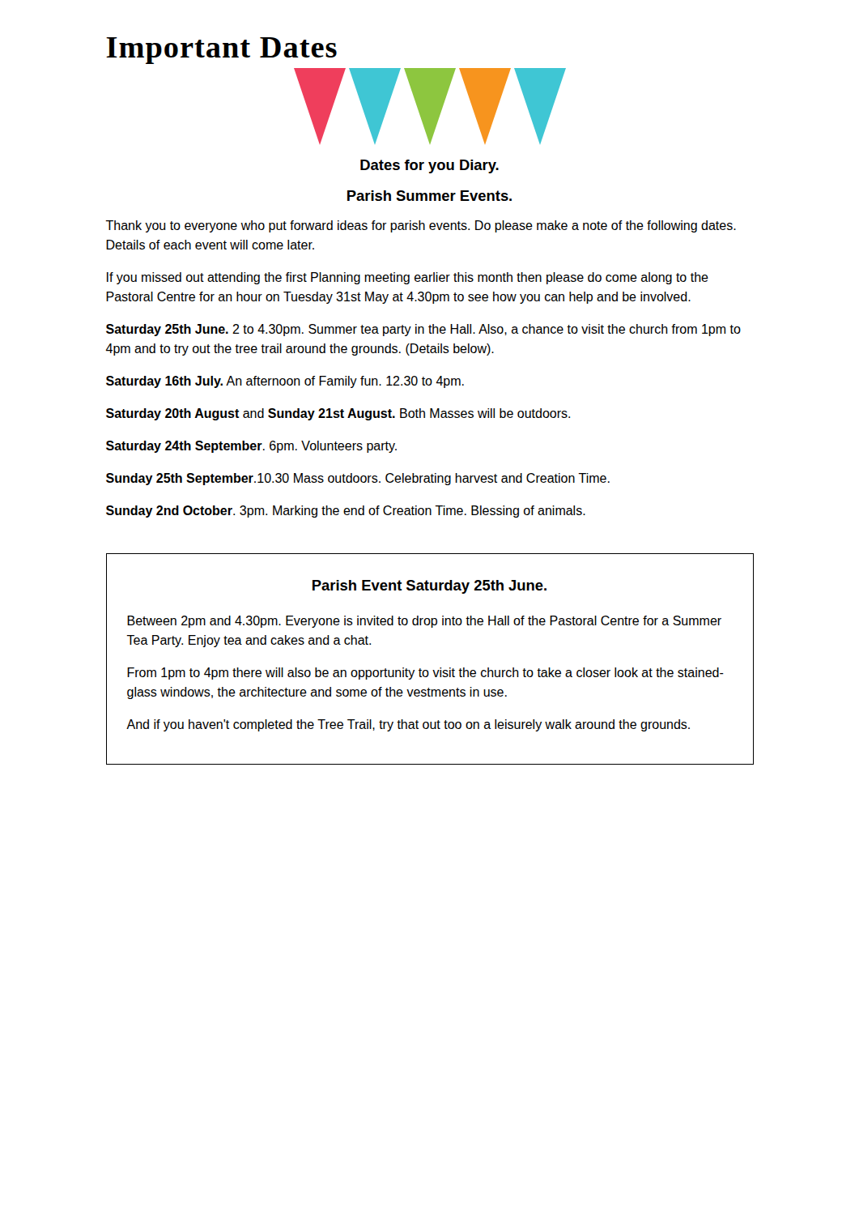Important Dates
Dates for you Diary.
Parish Summer Events.
Thank you to everyone who put forward ideas for parish events. Do please make a note of the following dates. Details of each event will come later.
If you missed out attending the first Planning meeting earlier this month then please do come along to the Pastoral Centre for an hour on Tuesday 31st May at 4.30pm to see how you can help and be involved.
Saturday 25th June. 2 to 4.30pm. Summer tea party in the Hall. Also, a chance to visit the church from 1pm to 4pm and to try out the tree trail around the grounds. (Details below).
Saturday 16th July. An afternoon of Family fun. 12.30 to 4pm.
Saturday 20th August and Sunday 21st August. Both Masses will be outdoors.
Saturday 24th September. 6pm. Volunteers party.
Sunday 25th September.10.30 Mass outdoors. Celebrating harvest and Creation Time.
Sunday 2nd October. 3pm. Marking the end of Creation Time. Blessing of animals.
Parish Event Saturday 25th June.
Between 2pm and 4.30pm. Everyone is invited to drop into the Hall of the Pastoral Centre for a Summer Tea Party. Enjoy tea and cakes and a chat.
From 1pm to 4pm there will also be an opportunity to visit the church to take a closer look at the stained-glass windows, the architecture and some of the vestments in use.
And if you haven't completed the Tree Trail, try that out too on a leisurely walk around the grounds.